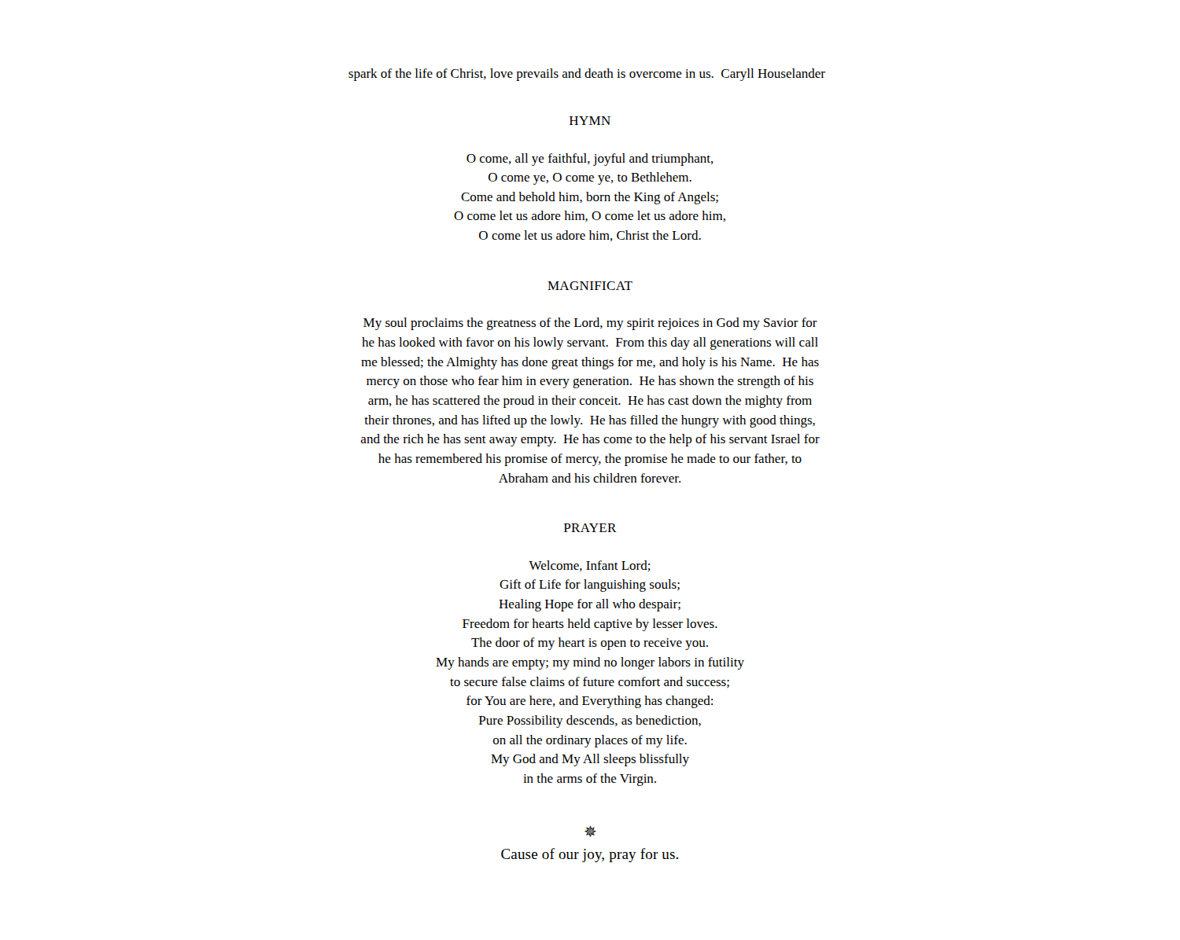spark of the life of Christ, love prevails and death is overcome in us. Caryll Houselander
HYMN
O come, all ye faithful, joyful and triumphant,
O come ye, O come ye, to Bethlehem.
Come and behold him, born the King of Angels;
O come let us adore him, O come let us adore him,
O come let us adore him, Christ the Lord.
MAGNIFICAT
My soul proclaims the greatness of the Lord, my spirit rejoices in God my Savior for he has looked with favor on his lowly servant. From this day all generations will call me blessed; the Almighty has done great things for me, and holy is his Name. He has mercy on those who fear him in every generation. He has shown the strength of his arm, he has scattered the proud in their conceit. He has cast down the mighty from their thrones, and has lifted up the lowly. He has filled the hungry with good things, and the rich he has sent away empty. He has come to the help of his servant Israel for he has remembered his promise of mercy, the promise he made to our father, to Abraham and his children forever.
PRAYER
Welcome, Infant Lord;
Gift of Life for languishing souls;
Healing Hope for all who despair;
Freedom for hearts held captive by lesser loves.
The door of my heart is open to receive you.
My hands are empty; my mind no longer labors in futility
to secure false claims of future comfort and success;
for You are here, and Everything has changed:
Pure Possibility descends, as benediction,
on all the ordinary places of my life.
My God and My All sleeps blissfully
in the arms of the Virgin.
✵
Cause of our joy, pray for us.